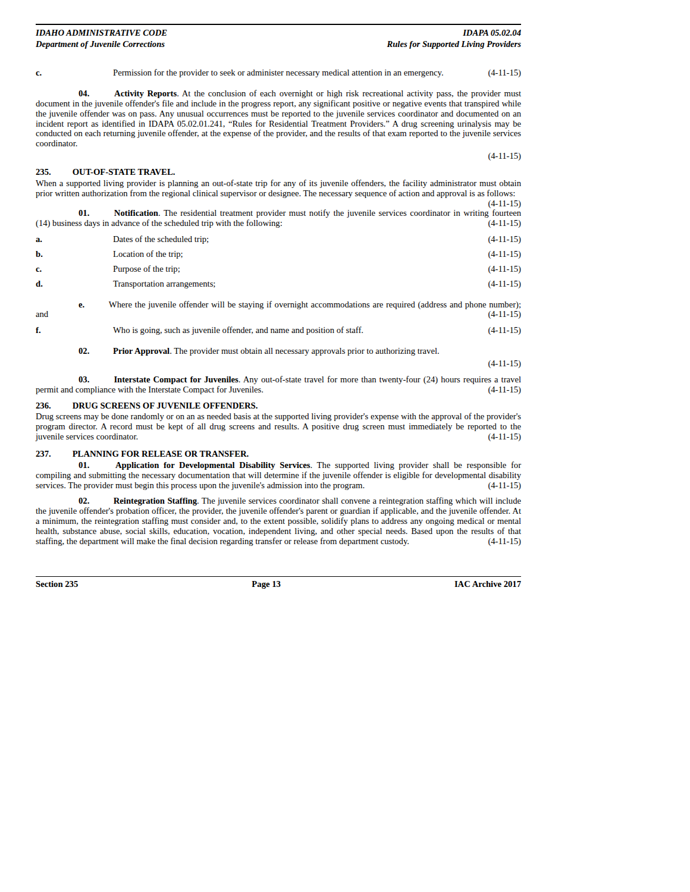IDAHO ADMINISTRATIVE CODE
Department of Juvenile Corrections
IDAPA 05.02.04
Rules for Supported Living Providers
| c. | Permission for the provider to seek or administer necessary medical attention in an emergency. | (4-11-15) |
04. Activity Reports. At the conclusion of each overnight or high risk recreational activity pass, the provider must document in the juvenile offender's file and include in the progress report, any significant positive or negative events that transpired while the juvenile offender was on pass. Any unusual occurrences must be reported to the juvenile services coordinator and documented on an incident report as identified in IDAPA 05.02.01.241, “Rules for Residential Treatment Providers.” A drug screening urinalysis may be conducted on each returning juvenile offender, at the expense of the provider, and the results of that exam reported to the juvenile services coordinator.
(4-11-15)
235. OUT-OF-STATE TRAVEL.
When a supported living provider is planning an out-of-state trip for any of its juvenile offenders, the facility administrator must obtain prior written authorization from the regional clinical supervisor or designee. The necessary sequence of action and approval is as follows:(4-11-15)
01. Notification. The residential treatment provider must notify the juvenile services coordinator in writing fourteen (14) business days in advance of the scheduled trip with the following:(4-11-15)
| a. | Dates of the scheduled trip; | (4-11-15) |
| b. | Location of the trip; | (4-11-15) |
| c. | Purpose of the trip; | (4-11-15) |
| d. | Transportation arrangements; | (4-11-15) |
e. Where the juvenile offender will be staying if overnight accommodations are required (address and phone number); and(4-11-15)
| f. | Who is going, such as juvenile offender, and name and position of staff. | (4-11-15) |
02. Prior Approval. The provider must obtain all necessary approvals prior to authorizing travel.
(4-11-15)
03. Interstate Compact for Juveniles. Any out-of-state travel for more than twenty-four (24) hours requires a travel permit and compliance with the Interstate Compact for Juveniles.(4-11-15)
236. DRUG SCREENS OF JUVENILE OFFENDERS.
Drug screens may be done randomly or on an as needed basis at the supported living provider's expense with the approval of the provider's program director. A record must be kept of all drug screens and results. A positive drug screen must immediately be reported to the juvenile services coordinator.(4-11-15)
237. PLANNING FOR RELEASE OR TRANSFER.
01. Application for Developmental Disability Services. The supported living provider shall be responsible for compiling and submitting the necessary documentation that will determine if the juvenile offender is eligible for developmental disability services. The provider must begin this process upon the juvenile's admission into the program.(4-11-15)
02. Reintegration Staffing. The juvenile services coordinator shall convene a reintegration staffing which will include the juvenile offender's probation officer, the provider, the juvenile offender's parent or guardian if applicable, and the juvenile offender. At a minimum, the reintegration staffing must consider and, to the extent possible, solidify plans to address any ongoing medical or mental health, substance abuse, social skills, education, vocation, independent living, and other special needs. Based upon the results of that staffing, the department will make the final decision regarding transfer or release from department custody.(4-11-15)
Section 235
IAC Archive 2017
Page 13